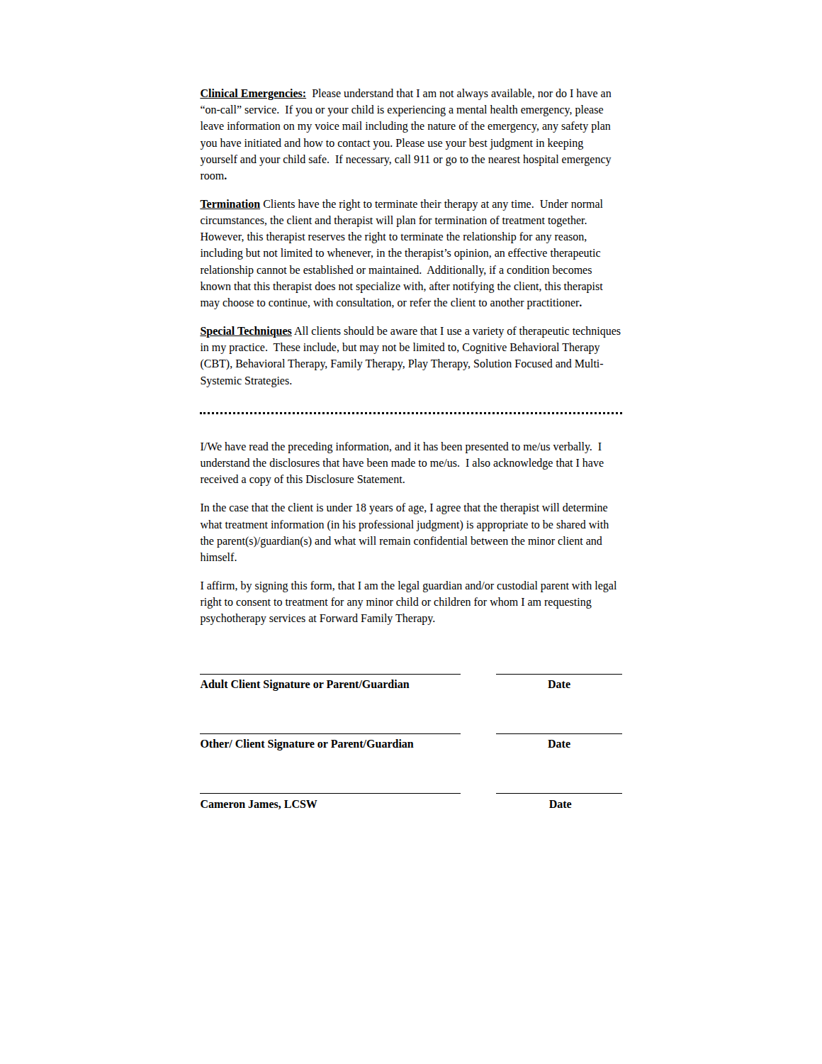Clinical Emergencies: Please understand that I am not always available, nor do I have an “on-call” service. If you or your child is experiencing a mental health emergency, please leave information on my voice mail including the nature of the emergency, any safety plan you have initiated and how to contact you. Please use your best judgment in keeping yourself and your child safe. If necessary, call 911 or go to the nearest hospital emergency room.
Termination Clients have the right to terminate their therapy at any time. Under normal circumstances, the client and therapist will plan for termination of treatment together. However, this therapist reserves the right to terminate the relationship for any reason, including but not limited to whenever, in the therapist’s opinion, an effective therapeutic relationship cannot be established or maintained. Additionally, if a condition becomes known that this therapist does not specialize with, after notifying the client, this therapist may choose to continue, with consultation, or refer the client to another practitioner.
Special Techniques All clients should be aware that I use a variety of therapeutic techniques in my practice. These include, but may not be limited to, Cognitive Behavioral Therapy (CBT), Behavioral Therapy, Family Therapy, Play Therapy, Solution Focused and Multi-Systemic Strategies.
I/We have read the preceding information, and it has been presented to me/us verbally. I understand the disclosures that have been made to me/us. I also acknowledge that I have received a copy of this Disclosure Statement.
In the case that the client is under 18 years of age, I agree that the therapist will determine what treatment information (in his professional judgment) is appropriate to be shared with the parent(s)/guardian(s) and what will remain confidential between the minor client and himself.
I affirm, by signing this form, that I am the legal guardian and/or custodial parent with legal right to consent to treatment for any minor child or children for whom I am requesting psychotherapy services at Forward Family Therapy.
Adult Client Signature or Parent/Guardian
Date
Other/ Client Signature or Parent/Guardian
Date
Cameron James, LCSW
Date